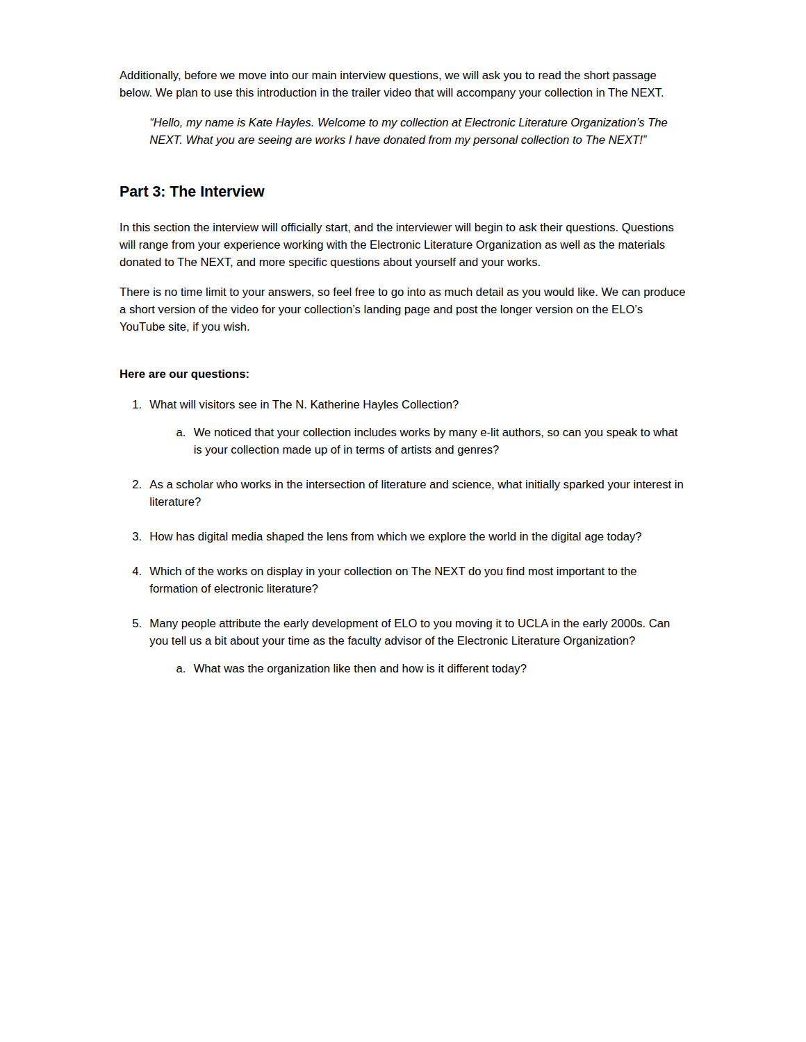Additionally, before we move into our main interview questions, we will ask you to read the short passage below. We plan to use this introduction in the trailer video that will accompany your collection in The NEXT.
“Hello, my name is Kate Hayles. Welcome to my collection at Electronic Literature Organization’s The NEXT. What you are seeing are works I have donated from my personal collection to The NEXT!”
Part 3: The Interview
In this section the interview will officially start, and the interviewer will begin to ask their questions. Questions will range from your experience working with the Electronic Literature Organization as well as the materials donated to The NEXT, and more specific questions about yourself and your works.
There is no time limit to your answers, so feel free to go into as much detail as you would like. We can produce a short version of the video for your collection’s landing page and post the longer version on the ELO’s YouTube site, if you wish.
Here are our questions:
What will visitors see in The N. Katherine Hayles Collection?
We noticed that your collection includes works by many e-lit authors, so can you speak to what is your collection made up of in terms of artists and genres?
As a scholar who works in the intersection of literature and science, what initially sparked your interest in literature?
How has digital media shaped the lens from which we explore the world in the digital age today?
Which of the works on display in your collection on The NEXT do you find most important to the formation of electronic literature?
Many people attribute the early development of ELO to you moving it to UCLA in the early 2000s. Can you tell us a bit about your time as the faculty advisor of the Electronic Literature Organization?
What was the organization like then and how is it different today?